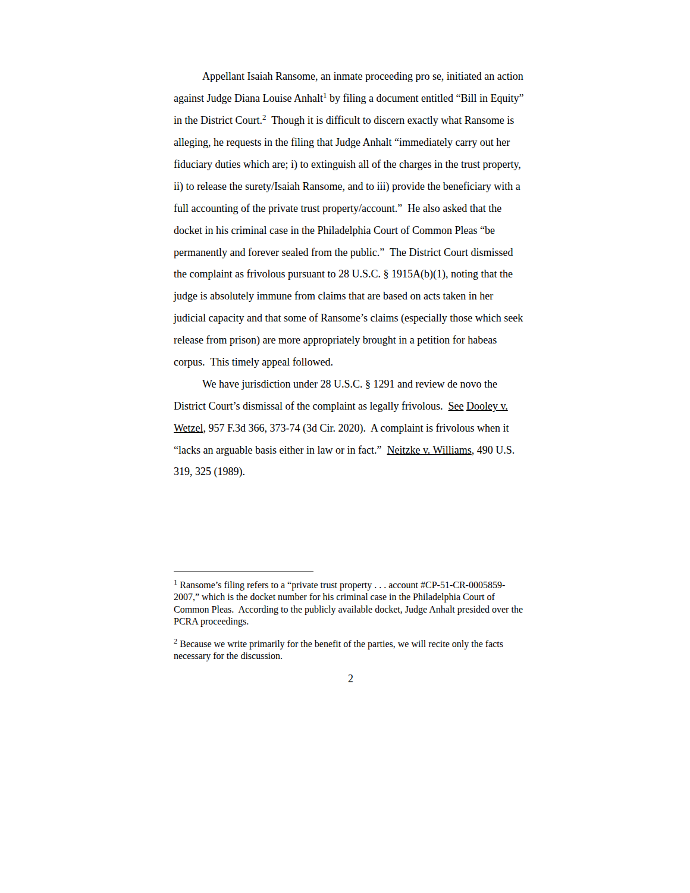Appellant Isaiah Ransome, an inmate proceeding pro se, initiated an action against Judge Diana Louise Anhalt1 by filing a document entitled “Bill in Equity” in the District Court.2 Though it is difficult to discern exactly what Ransome is alleging, he requests in the filing that Judge Anhalt “immediately carry out her fiduciary duties which are; i) to extinguish all of the charges in the trust property, ii) to release the surety/Isaiah Ransome, and to iii) provide the beneficiary with a full accounting of the private trust property/account.” He also asked that the docket in his criminal case in the Philadelphia Court of Common Pleas “be permanently and forever sealed from the public.” The District Court dismissed the complaint as frivolous pursuant to 28 U.S.C. § 1915A(b)(1), noting that the judge is absolutely immune from claims that are based on acts taken in her judicial capacity and that some of Ransome’s claims (especially those which seek release from prison) are more appropriately brought in a petition for habeas corpus. This timely appeal followed.
We have jurisdiction under 28 U.S.C. § 1291 and review de novo the District Court’s dismissal of the complaint as legally frivolous. See Dooley v. Wetzel, 957 F.3d 366, 373-74 (3d Cir. 2020). A complaint is frivolous when it “lacks an arguable basis either in law or in fact.” Neitzke v. Williams, 490 U.S. 319, 325 (1989).
1 Ransome’s filing refers to a “private trust property . . . account #CP-51-CR-0005859-2007,” which is the docket number for his criminal case in the Philadelphia Court of Common Pleas. According to the publicly available docket, Judge Anhalt presided over the PCRA proceedings.
2 Because we write primarily for the benefit of the parties, we will recite only the facts necessary for the discussion.
2